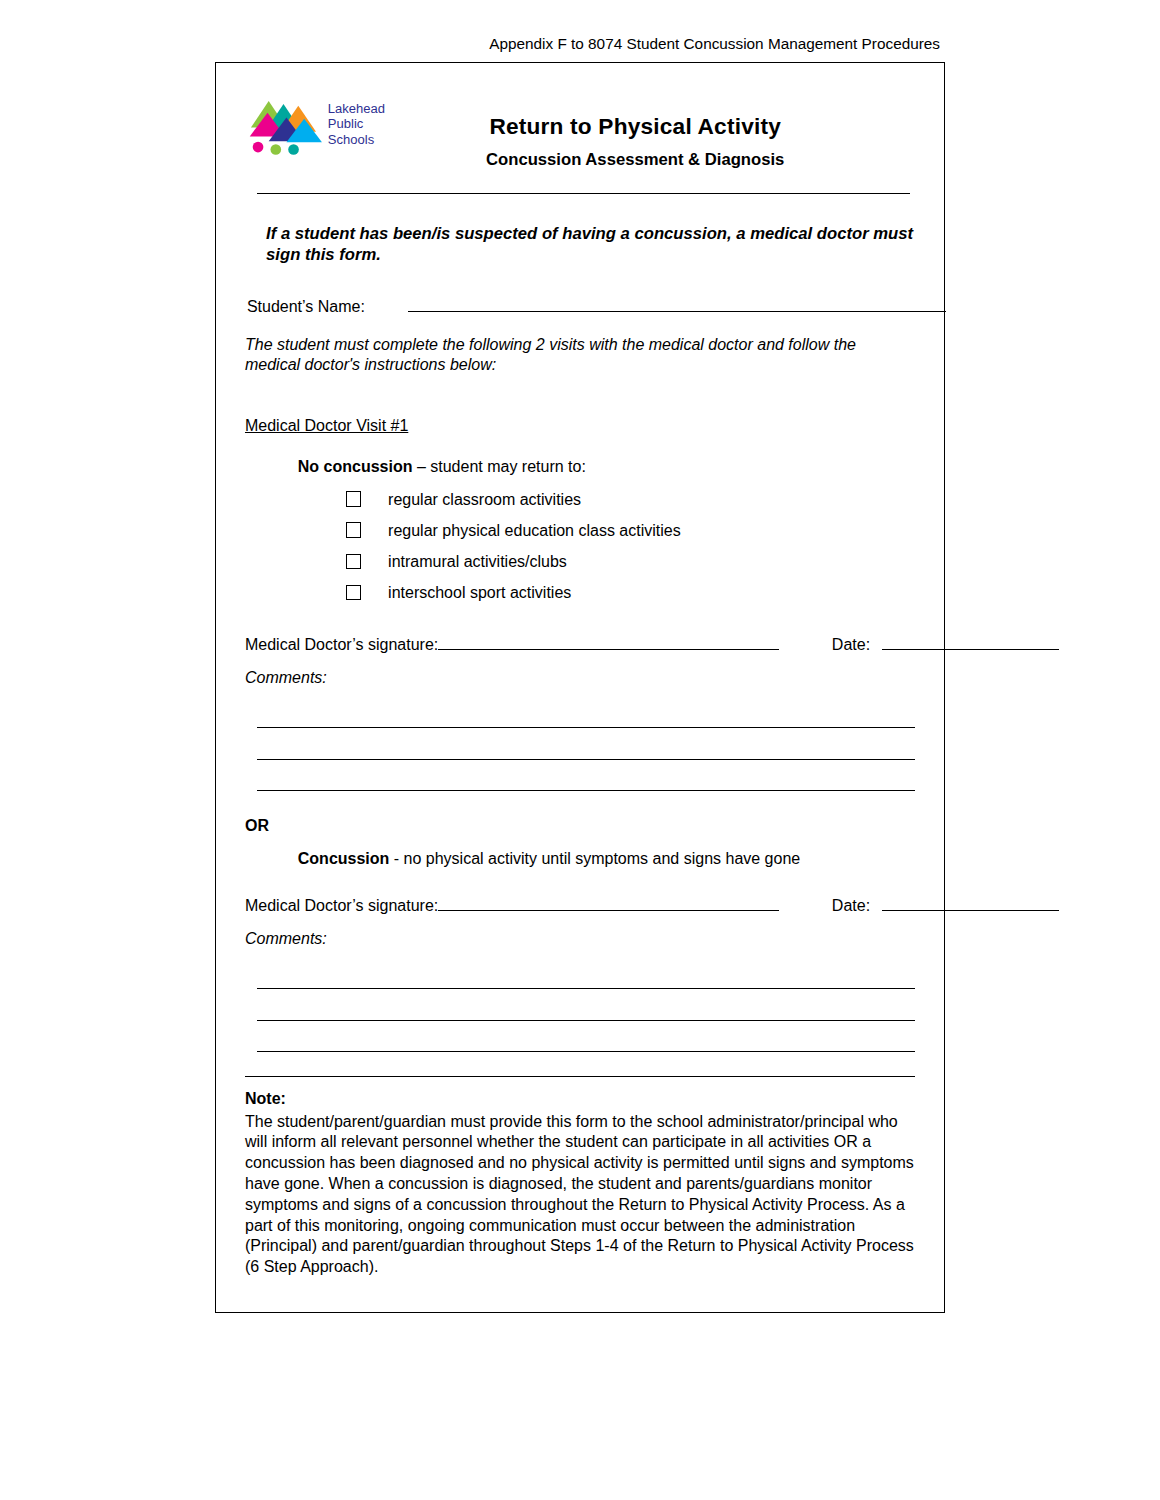Appendix F to 8074 Student Concussion Management Procedures
Lakehead Public Schools
Return to Physical Activity
Concussion Assessment & Diagnosis
If a student has been/is suspected of having a concussion, a medical doctor must sign this form.
Student’s Name:
The student must complete the following 2 visits with the medical doctor and follow the medical doctor's instructions below:
Medical Doctor Visit #1
No concussion – student may return to:
regular classroom activities
regular physical education class activities
intramural activities/clubs
interschool sport activities
Medical Doctor’s signature: Date:
Comments:
OR
Concussion - no physical activity until symptoms and signs have gone
Medical Doctor’s signature: Date:
Comments:
Note:
The student/parent/guardian must provide this form to the school administrator/principal who will inform all relevant personnel whether the student can participate in all activities OR a concussion has been diagnosed and no physical activity is permitted until signs and symptoms have gone. When a concussion is diagnosed, the student and parents/guardians monitor symptoms and signs of a concussion throughout the Return to Physical Activity Process. As a part of this monitoring, ongoing communication must occur between the administration (Principal) and parent/guardian throughout Steps 1-4 of the Return to Physical Activity Process (6 Step Approach).